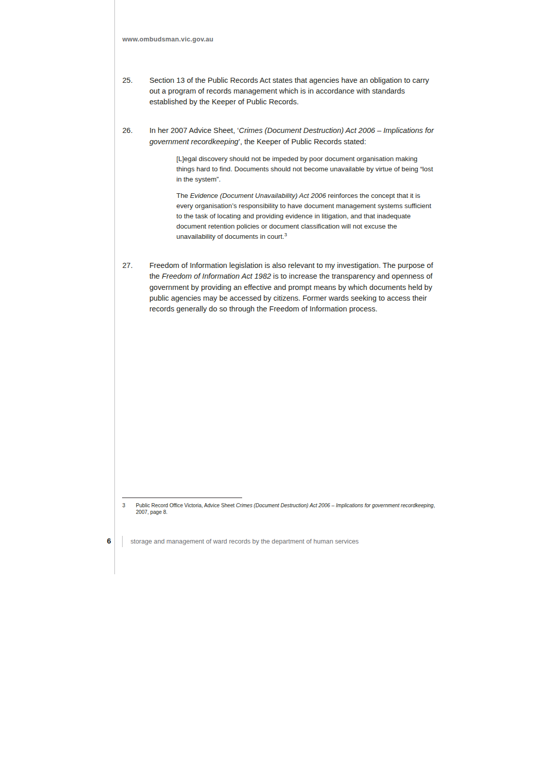www.ombudsman.vic.gov.au
25.
Section 13 of the Public Records Act states that agencies have an obligation to carry out a program of records management which is in accordance with standards established by the Keeper of Public Records.
26.
In her 2007 Advice Sheet, ‘Crimes (Document Destruction) Act 2006 – Implications for government recordkeeping’, the Keeper of Public Records stated:
[L]egal discovery should not be impeded by poor document organisation making things hard to find. Documents should not become unavailable by virtue of being “lost in the system”.
The Evidence (Document Unavailability) Act 2006 reinforces the concept that it is every organisation’s responsibility to have document management systems sufficient to the task of locating and providing evidence in litigation, and that inadequate document retention policies or document classification will not excuse the unavailability of documents in court.3
27.
Freedom of Information legislation is also relevant to my investigation. The purpose of the Freedom of Information Act 1982 is to increase the transparency and openness of government by providing an effective and prompt means by which documents held by public agencies may be accessed by citizens. Former wards seeking to access their records generally do so through the Freedom of Information process.
3
Public Record Office Victoria, Advice Sheet Crimes (Document Destruction) Act 2006 – Implications for government recordkeeping, 2007, page 8.
6
storage and management of ward records by the department of human services